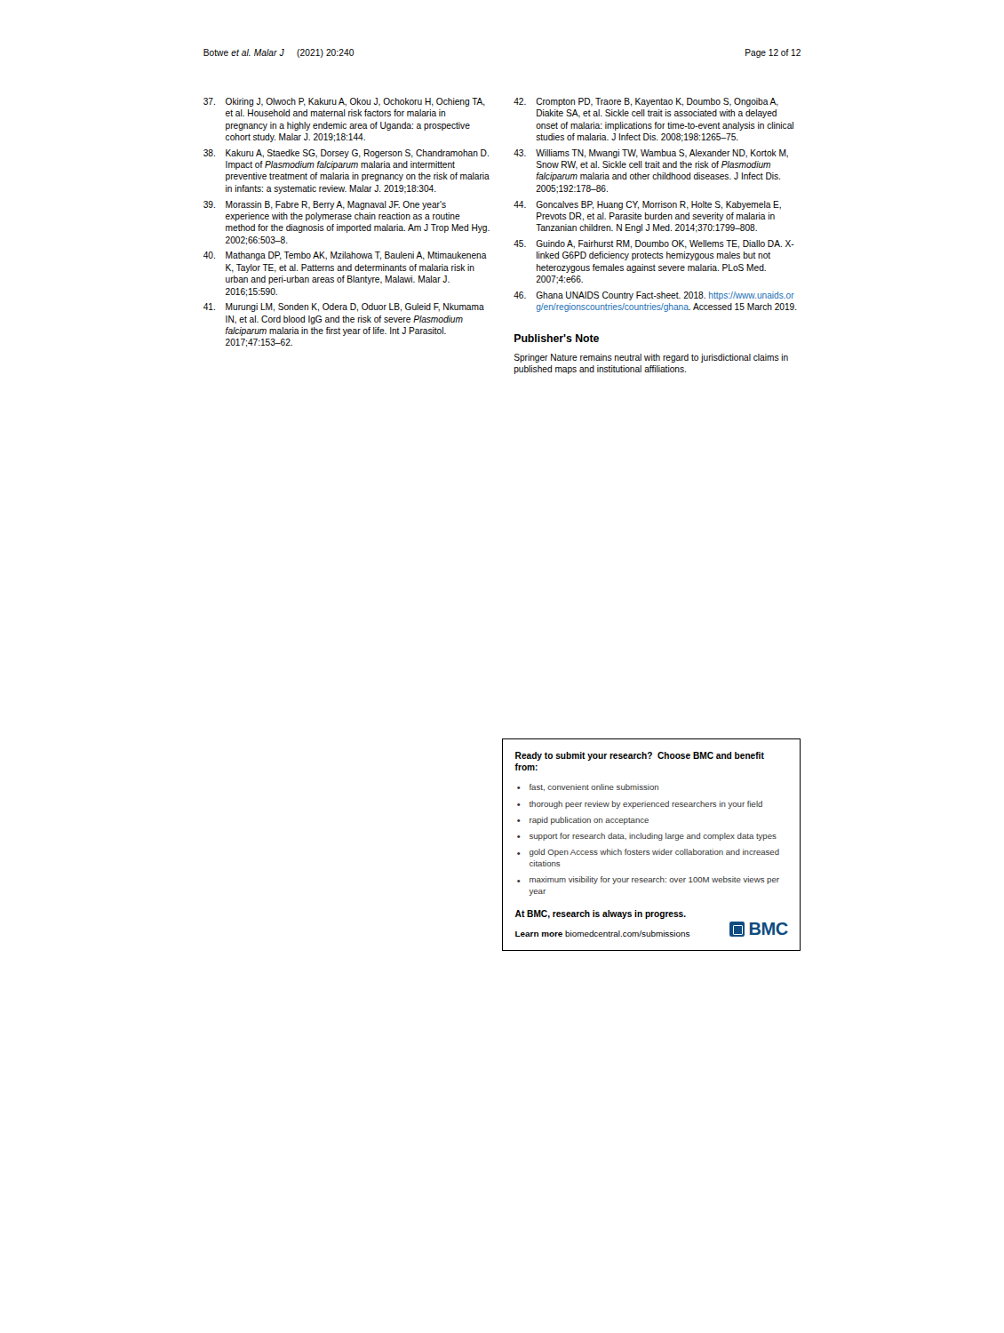Botwe et al. Malar J (2021) 20:240
Page 12 of 12
Okiring J, Olwoch P, Kakuru A, Okou J, Ochokoru H, Ochieng TA, et al. Household and maternal risk factors for malaria in pregnancy in a highly endemic area of Uganda: a prospective cohort study. Malar J. 2019;18:144.
Kakuru A, Staedke SG, Dorsey G, Rogerson S, Chandramohan D. Impact of Plasmodium falciparum malaria and intermittent preventive treatment of malaria in pregnancy on the risk of malaria in infants: a systematic review. Malar J. 2019;18:304.
Morassin B, Fabre R, Berry A, Magnaval JF. One year's experience with the polymerase chain reaction as a routine method for the diagnosis of imported malaria. Am J Trop Med Hyg. 2002;66:503–8.
Mathanga DP, Tembo AK, Mzilahowa T, Bauleni A, Mtimaukenena K, Taylor TE, et al. Patterns and determinants of malaria risk in urban and peri-urban areas of Blantyre, Malawi. Malar J. 2016;15:590.
Murungi LM, Sonden K, Odera D, Oduor LB, Guleid F, Nkumama IN, et al. Cord blood IgG and the risk of severe Plasmodium falciparum malaria in the first year of life. Int J Parasitol. 2017;47:153–62.
Crompton PD, Traore B, Kayentao K, Doumbo S, Ongoiba A, Diakite SA, et al. Sickle cell trait is associated with a delayed onset of malaria: implications for time-to-event analysis in clinical studies of malaria. J Infect Dis. 2008;198:1265–75.
Williams TN, Mwangi TW, Wambua S, Alexander ND, Kortok M, Snow RW, et al. Sickle cell trait and the risk of Plasmodium falciparum malaria and other childhood diseases. J Infect Dis. 2005;192:178–86.
Goncalves BP, Huang CY, Morrison R, Holte S, Kabyemela E, Prevots DR, et al. Parasite burden and severity of malaria in Tanzanian children. N Engl J Med. 2014;370:1799–808.
Guindo A, Fairhurst RM, Doumbo OK, Wellems TE, Diallo DA. X-linked G6PD deficiency protects hemizygous males but not heterozygous females against severe malaria. PLoS Med. 2007;4:e66.
Ghana UNAIDS Country Fact-sheet. 2018. https://www.unaids.org/en/regionscountries/countries/ghana. Accessed 15 March 2019.
Publisher's Note
Springer Nature remains neutral with regard to jurisdictional claims in published maps and institutional affiliations.
Ready to submit your research? Choose BMC and benefit from:
fast, convenient online submission
thorough peer review by experienced researchers in your field
rapid publication on acceptance
support for research data, including large and complex data types
gold Open Access which fosters wider collaboration and increased citations
maximum visibility for your research: over 100M website views per year
At BMC, research is always in progress.
Learn more biomedcentral.com/submissions
BMC